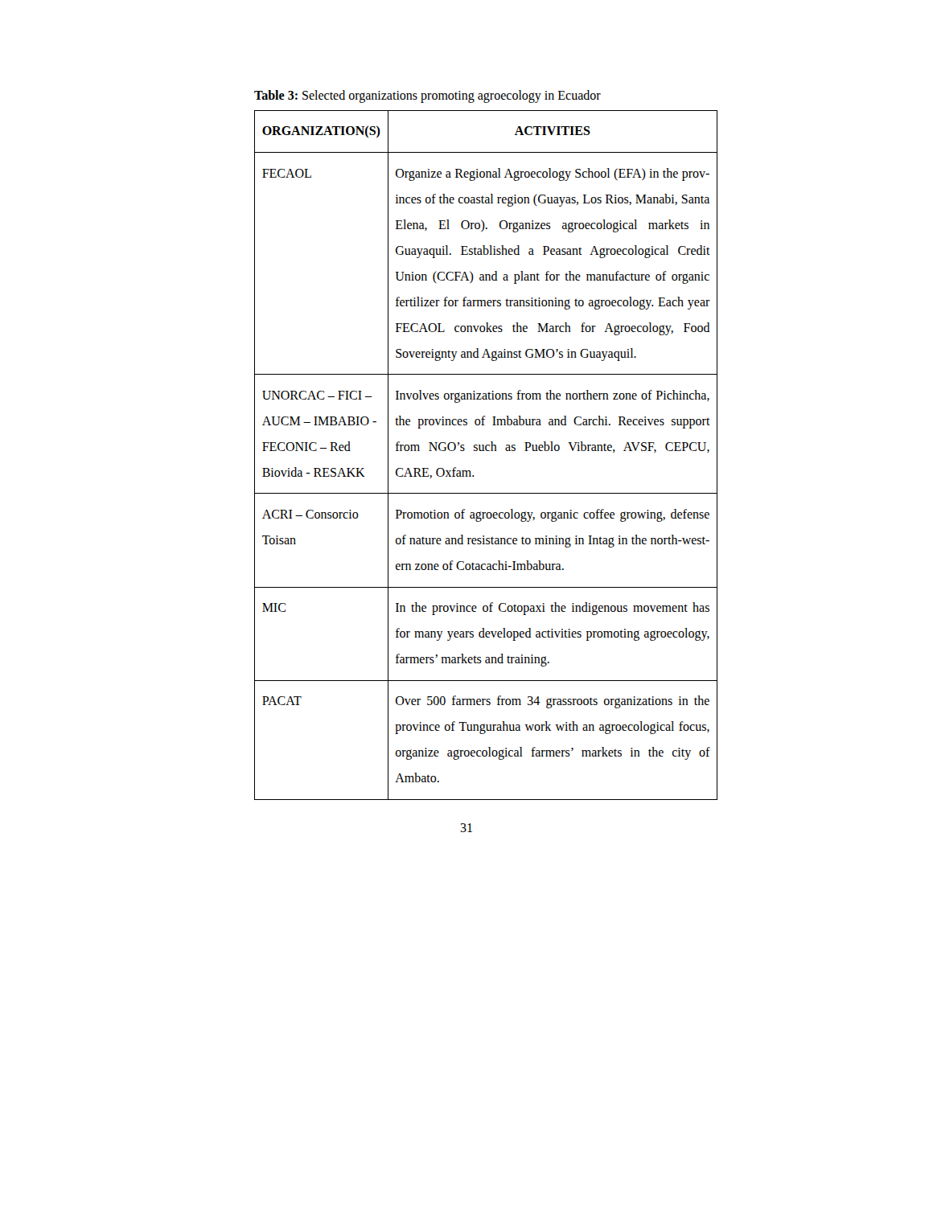Table 3: Selected organizations promoting agroecology in Ecuador
| ORGANIZATION(S) | ACTIVITIES |
| --- | --- |
| FECAOL | Organize a Regional Agroecology School (EFA) in the provinces of the coastal region (Guayas, Los Rios, Manabi, Santa Elena, El Oro). Organizes agroecological markets in Guayaquil. Established a Peasant Agroecological Credit Union (CCFA) and a plant for the manufacture of organic fertilizer for farmers transitioning to agroecology. Each year FECAOL convokes the March for Agroecology, Food Sovereignty and Against GMO’s in Guayaquil. |
| UNORCAC – FICI – AUCM – IMBABIO - FECONIC – Red Biovida - RESAKK | Involves organizations from the northern zone of Pichincha, the provinces of Imbabura and Carchi. Receives support from NGO’s such as Pueblo Vibrante, AVSF, CEPCU, CARE, Oxfam. |
| ACRI – Consorcio Toisan | Promotion of agroecology, organic coffee growing, defense of nature and resistance to mining in Intag in the north-western zone of Cotacachi-Imbabura. |
| MIC | In the province of Cotopaxi the indigenous movement has for many years developed activities promoting agroecology, farmers’ markets and training. |
| PACAT | Over 500 farmers from 34 grassroots organizations in the province of Tungurahua work with an agroecological focus, organize agroecological farmers’ markets in the city of Ambato. |
31